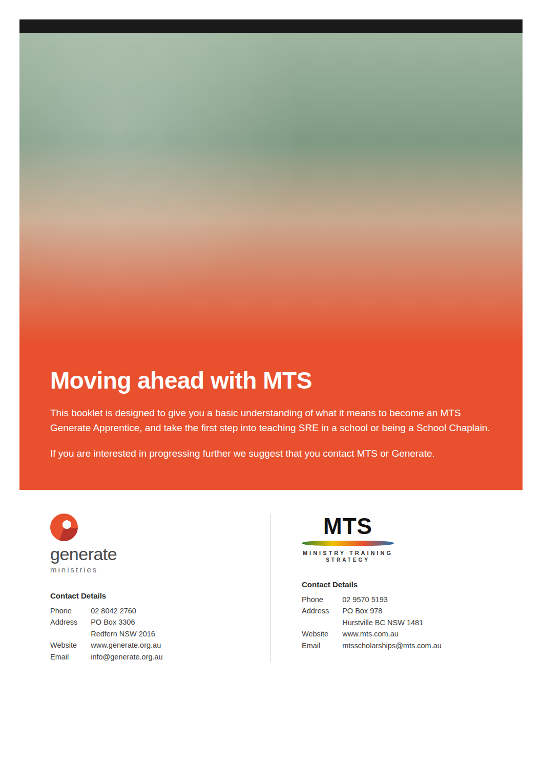Moving ahead with MTS
This booklet is designed to give you a basic understanding of what it means to become an MTS Generate Apprentice, and take the first step into teaching SRE in a school or being a School Chaplain.
If you are interested in progressing further we suggest that you contact MTS or Generate.
generateministries
Contact Details
| Phone | 02 8042 2760 |
| Address | PO Box 3306 Redfern NSW 2016 |
| Website | www.generate.org.au |
| Email | info@generate.org.au |
MTS MINISTRY TRAINING STRATEGY
Contact Details
| Phone | 02 9570 5193 |
| Address | PO Box 978 Hurstville BC NSW 1481 |
| Website | www.mts.com.au |
| Email | mtsscholarships@mts.com.au |